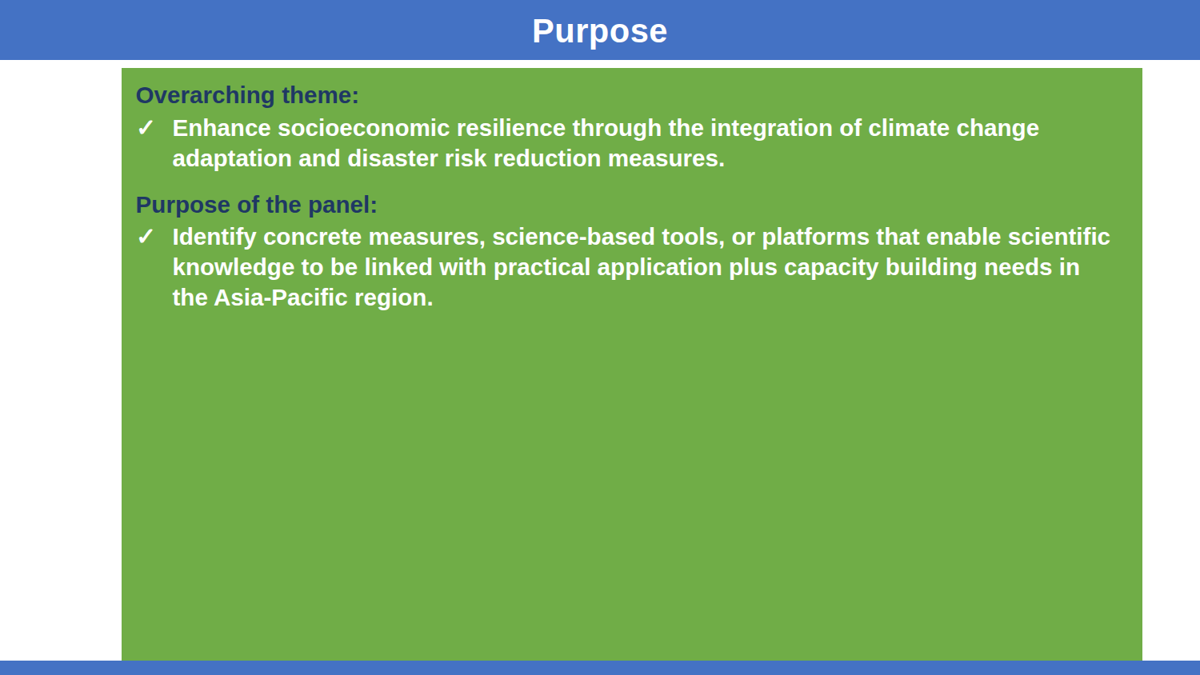Purpose
Overarching theme:
Enhance socioeconomic resilience through the integration of climate change adaptation and disaster risk reduction measures.
Purpose of the panel:
Identify concrete measures, science-based tools, or platforms that enable scientific knowledge to be linked with practical application plus capacity building needs in the Asia-Pacific region.